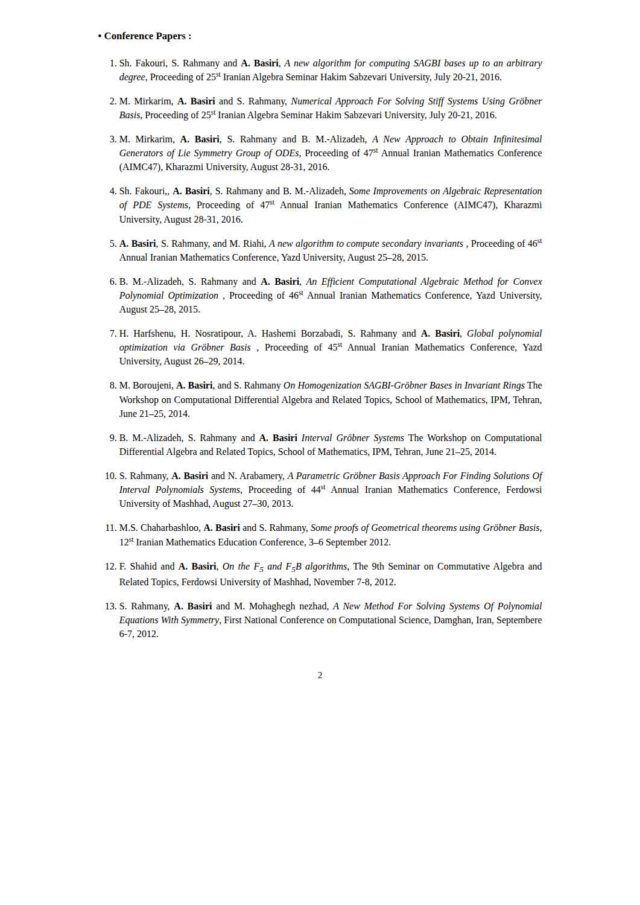Conference Papers :
Sh. Fakouri, S. Rahmany and A. Basiri, A new algorithm for computing SAGBI bases up to an arbitrary degree, Proceeding of 25st Iranian Algebra Seminar Hakim Sabzevari University, July 20-21, 2016.
M. Mirkarim, A. Basiri and S. Rahmany, Numerical Approach For Solving Stiff Systems Using Gröbner Basis, Proceeding of 25st Iranian Algebra Seminar Hakim Sabzevari University, July 20-21, 2016.
M. Mirkarim, A. Basiri, S. Rahmany and B. M.-Alizadeh, A New Approach to Obtain Infinitesimal Generators of Lie Symmetry Group of ODEs, Proceeding of 47st Annual Iranian Mathematics Conference (AIMC47), Kharazmi University, August 28-31, 2016.
Sh. Fakouri,, A. Basiri, S. Rahmany and B. M.-Alizadeh, Some Improvements on Algebraic Representation of PDE Systems, Proceeding of 47st Annual Iranian Mathematics Conference (AIMC47), Kharazmi University, August 28-31, 2016.
A. Basiri, S. Rahmany, and M. Riahi, A new algorithm to compute secondary invariants , Proceeding of 46st Annual Iranian Mathematics Conference, Yazd University, August 25–28, 2015.
B. M.-Alizadeh, S. Rahmany and A. Basiri, An Efficient Computational Algebraic Method for Convex Polynomial Optimization , Proceeding of 46st Annual Iranian Mathematics Conference, Yazd University, August 25–28, 2015.
H. Harfshenu, H. Nosratipour, A. Hashemi Borzabadi, S. Rahmany and A. Basiri, Global polynomial optimization via Gröbner Basis , Proceeding of 45st Annual Iranian Mathematics Conference, Yazd University, August 26–29, 2014.
M. Boroujeni, A. Basiri, and S. Rahmany On Homogenization SAGBI-Gröbner Bases in Invariant Rings The Workshop on Computational Differential Algebra and Related Topics, School of Mathematics, IPM, Tehran, June 21–25, 2014.
B. M.-Alizadeh, S. Rahmany and A. Basiri Interval Gröbner Systems The Workshop on Computational Differential Algebra and Related Topics, School of Mathematics, IPM, Tehran, June 21–25, 2014.
S. Rahmany, A. Basiri and N. Arabamery, A Parametric Gröbner Basis Approach For Finding Solutions Of Interval Polynomials Systems, Proceeding of 44st Annual Iranian Mathematics Conference, Ferdowsi University of Mashhad, August 27–30, 2013.
M.S. Chaharbashloo, A. Basiri and S. Rahmany, Some proofs of Geometrical theorems using Gröbner Basis, 12st Iranian Mathematics Education Conference, 3–6 September 2012.
F. Shahid and A. Basiri, On the F5 and F5B algorithms, The 9th Seminar on Commutative Algebra and Related Topics, Ferdowsi University of Mashhad, November 7-8, 2012.
S. Rahmany, A. Basiri and M. Mohaghegh nezhad, A New Method For Solving Systems Of Polynomial Equations With Symmetry, First National Conference on Computational Science, Damghan, Iran, Septembere 6-7, 2012.
2